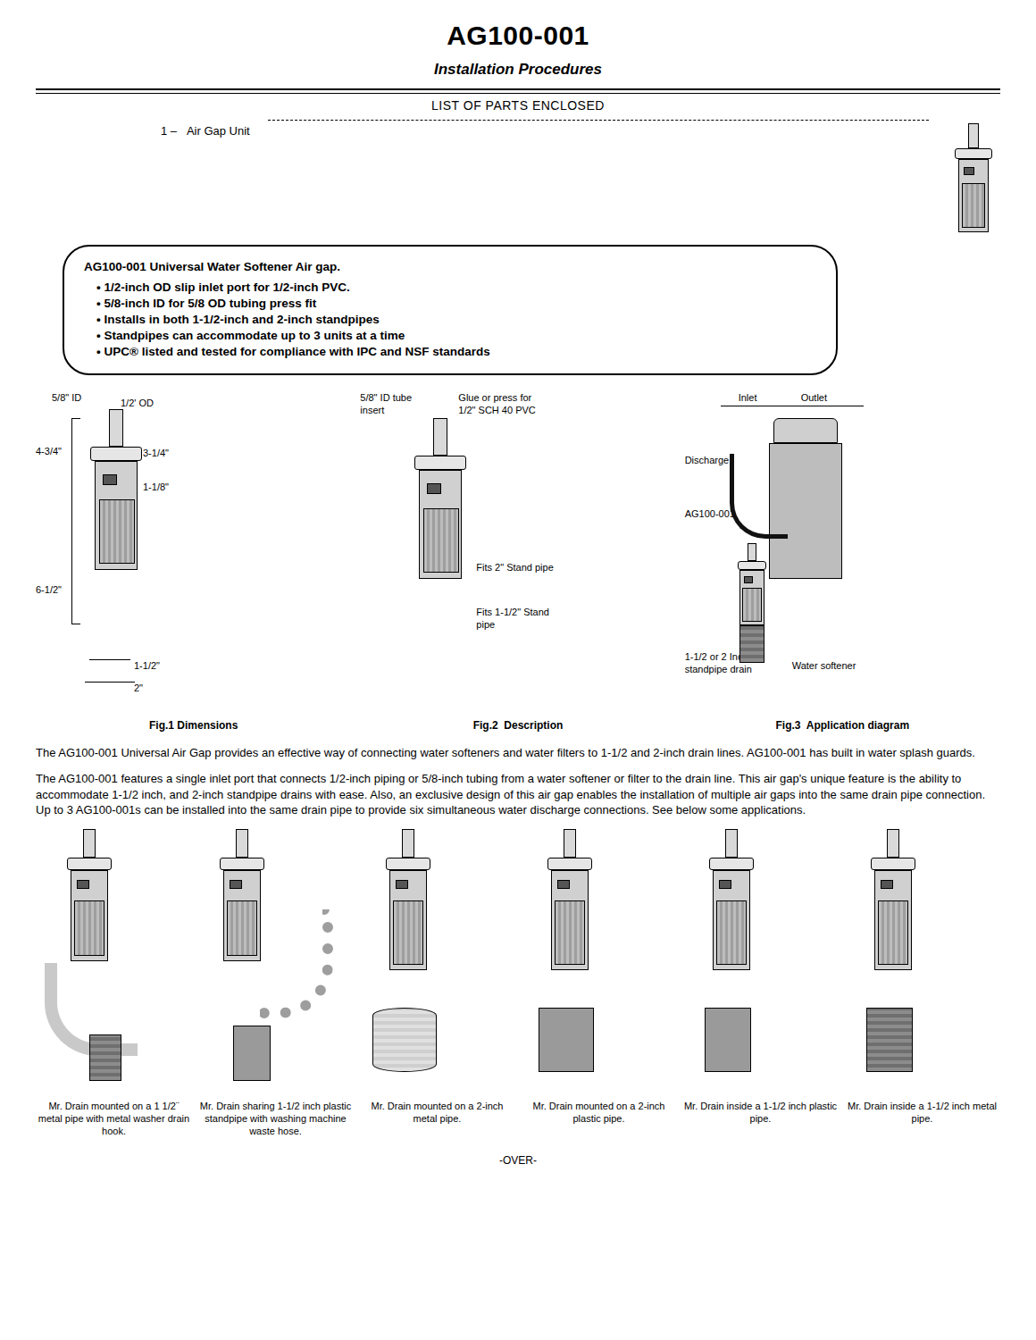AG100-001
Installation Procedures
LIST OF PARTS ENCLOSED
1 – Air Gap Unit
AG100-001 Universal Water Softener Air gap.
1/2-inch OD slip inlet port for 1/2-inch PVC.
5/8-inch ID for 5/8 OD tubing press fit
Installs in both 1-1/2-inch and 2-inch standpipes
Standpipes can accommodate up to 3 units at a time
UPC® listed and tested for compliance with IPC and NSF standards
5/8" ID
1/2' OD
4-3/4"
3-1/4"
1-1/8"
6-1/2"
1-1/2"
2"
Fig.1 Dimensions
5/8" ID tube
insert
Glue or press for
1/2" SCH 40 PVC
Fits 2" Stand pipe
Fits 1-1/2" Stand
pipe
Fig.2 Description
Inlet
Outlet
Discharge
AG100-001
1-1/2 or 2 Inch
standpipe drain
Water softener
Fig.3 Application diagram
The AG100-001 Universal Air Gap provides an effective way of connecting water softeners and water filters to 1-1/2 and 2-inch drain lines. AG100-001 has built in water splash guards.
The AG100-001 features a single inlet port that connects 1/2-inch piping or 5/8-inch tubing from a water softener or filter to the drain line. This air gap's unique feature is the ability to accommodate 1-1/2 inch, and 2-inch standpipe drains with ease. Also, an exclusive design of this air gap enables the installation of multiple air gaps into the same drain pipe connection. Up to 3 AG100-001s can be installed into the same drain pipe to provide six simultaneous water discharge connections. See below some applications.
Mr. Drain mounted on a 1 1/2¨ metal pipe with metal washer drain hook.
Mr. Drain sharing 1-1/2 inch plastic standpipe with washing machine waste hose.
Mr. Drain mounted on a 2-inch metal pipe.
Mr. Drain mounted on a 2-inch plastic pipe.
Mr. Drain inside a 1-1/2 inch plastic pipe.
Mr. Drain inside a 1-1/2 inch metal pipe.
-OVER-